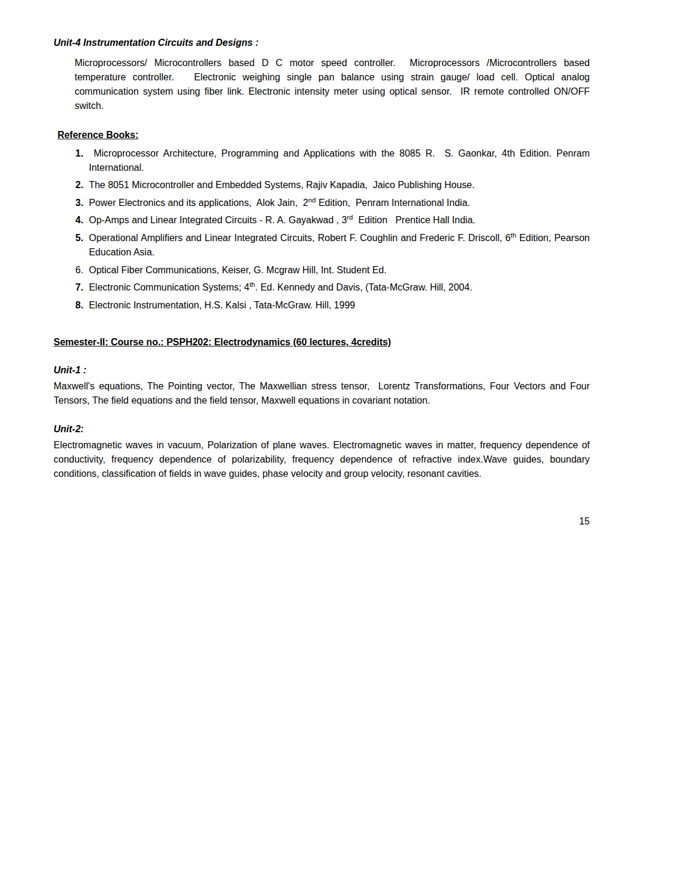Unit-4 Instrumentation Circuits and Designs :
Microprocessors/ Microcontrollers based D C motor speed controller. Microprocessors /Microcontrollers based temperature controller. Electronic weighing single pan balance using strain gauge/ load cell. Optical analog communication system using fiber link. Electronic intensity meter using optical sensor. IR remote controlled ON/OFF switch.
Reference Books:
Microprocessor Architecture, Programming and Applications with the 8085 R. S. Gaonkar, 4th Edition. Penram International.
The 8051 Microcontroller and Embedded Systems, Rajiv Kapadia, Jaico Publishing House.
Power Electronics and its applications, Alok Jain, 2nd Edition, Penram International India.
Op-Amps and Linear Integrated Circuits - R. A. Gayakwad , 3rd Edition Prentice Hall India.
Operational Amplifiers and Linear Integrated Circuits, Robert F. Coughlin and Frederic F. Driscoll, 6th Edition, Pearson Education Asia.
Optical Fiber Communications, Keiser, G. Mcgraw Hill, Int. Student Ed.
Electronic Communication Systems; 4th. Ed. Kennedy and Davis, (Tata-McGraw. Hill, 2004.
Electronic Instrumentation, H.S. Kalsi , Tata-McGraw. Hill, 1999
Semester-II: Course no.: PSPH202: Electrodynamics (60 lectures, 4credits)
Unit-1 :
Maxwell's equations, The Pointing vector, The Maxwellian stress tensor, Lorentz Transformations, Four Vectors and Four Tensors, The field equations and the field tensor, Maxwell equations in covariant notation.
Unit-2:
Electromagnetic waves in vacuum, Polarization of plane waves. Electromagnetic waves in matter, frequency dependence of conductivity, frequency dependence of polarizability, frequency dependence of refractive index.Wave guides, boundary conditions, classification of fields in wave guides, phase velocity and group velocity, resonant cavities.
15